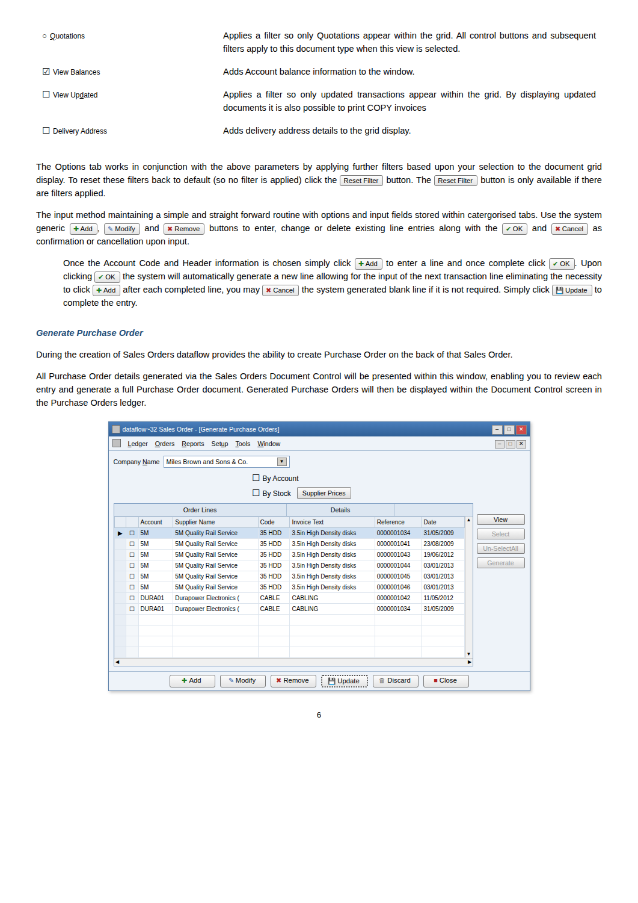| Q uotations | Applies a filter so only Quotations appear within the grid. All control buttons and subsequent filters apply to this document type when this view is selected. |
| View Balances | Adds Account balance information to the window. |
| View Up d ated | Applies a filter so only updated transactions appear within the grid. By displaying updated documents it is also possible to print COPY invoices |
| Delivery Address | Adds delivery address details to the grid display. |
The Options tab works in conjunction with the above parameters by applying further filters based upon your selection to the document grid display. To reset these filters back to default (so no filter is applied) click the Reset Filter button. The Reset Filter button is only available if there are filters applied.
The input method maintaining a simple and straight forward routine with options and input fields stored within catergorised tabs. Use the system generic ✚Add, ✎Modify and ✖Remove buttons to enter, change or delete existing line entries along with the ✔OK and ✖Cancel as confirmation or cancellation upon input.
Once the Account Code and Header information is chosen simply click ✚Add to enter a line and once complete click ✔OK. Upon clicking ✔OK the system will automatically generate a new line allowing for the input of the next transaction line eliminating the necessity to click ✚Add after each completed line, you may ✖Cancel the system generated blank line if it is not required. Simply click 💾Update to complete the entry.
Generate Purchase Order
During the creation of Sales Orders dataflow provides the ability to create Purchase Order on the back of that Sales Order.
All Purchase Order details generated via the Sales Orders Document Control will be presented within this window, enabling you to review each entry and generate a full Purchase Order document. Generated Purchase Orders will then be displayed within the Document Control screen in the Purchase Orders ledger.
dataflow~32 Sales Order - [Generate Purchase Orders]
–□✕
Ledger Orders Reports Setup Tools Window
–□✕
Company Name
Miles Brown and Sons & Co. ▼
By Account
By Stock Supplier Prices
Order Lines
Details
| | | Account | Supplier Name | Code | Invoice Text | Reference | Date |
| --- | --- | --- | --- | --- | --- | --- | --- |
| ▶ | ☐ | 5M | 5M Quality Rail Service | 35 HDD | 3.5in High Density disks | 0000001034 | 31/05/2009 |
| | ☐ | 5M | 5M Quality Rail Service | 35 HDD | 3.5in High Density disks | 0000001041 | 23/08/2009 |
| | ☐ | 5M | 5M Quality Rail Service | 35 HDD | 3.5in High Density disks | 0000001043 | 19/06/2012 |
| | ☐ | 5M | 5M Quality Rail Service | 35 HDD | 3.5in High Density disks | 0000001044 | 03/01/2013 |
| | ☐ | 5M | 5M Quality Rail Service | 35 HDD | 3.5in High Density disks | 0000001045 | 03/01/2013 |
| | ☐ | 5M | 5M Quality Rail Service | 35 HDD | 3.5in High Density disks | 0000001046 | 03/01/2013 |
| | ☐ | DURA01 | Durapower Electronics ( | CABLE | CABLING | 0000001042 | 11/05/2012 |
| | ☐ | DURA01 | Durapower Electronics ( | CABLE | CABLING | 0000001034 | 31/05/2009 |
▲ ▼
◀ ▶
View Select Un-SelectAll Generate
✚Add ✎Modify ✖Remove 💾Update 🗑Discard ■Close
6